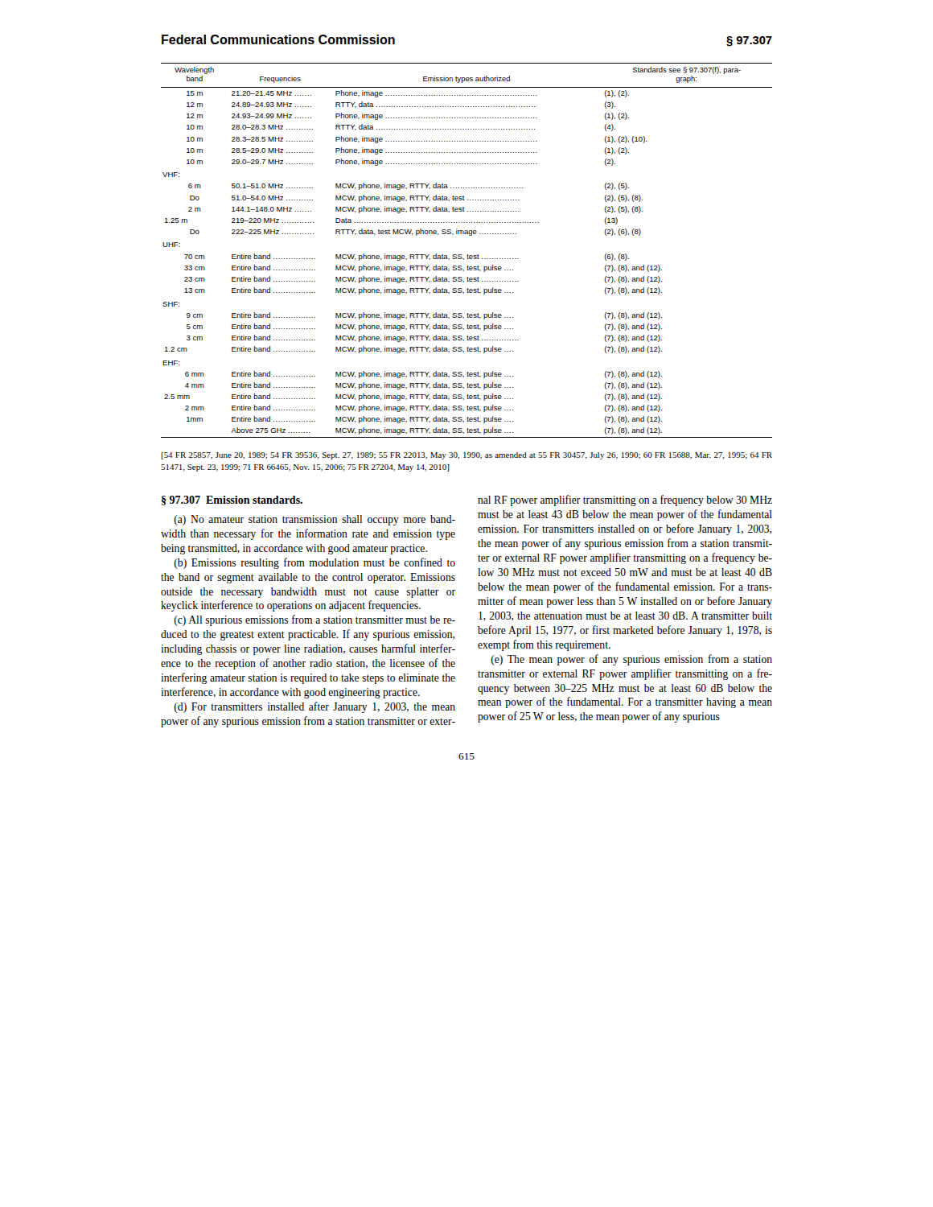Federal Communications Commission § 97.307
| Wavelength band | Frequencies | Emission types authorized | Standards see § 97.307(f), para- graph: |
| --- | --- | --- | --- |
| 15 m | 21.20–21.45 MHz ....... | Phone, image ............................................................ | (1), (2). |
| 12 m | 24.89–24.93 MHz ....... | RTTY, data ............................................................... | (3). |
| 12 m | 24.93–24.99 MHz ....... | Phone, image ............................................................ | (1), (2). |
| 10 m | 28.0–28.3 MHz ........... | RTTY, data ............................................................... | (4). |
| 10 m | 28.3–28.5 MHz ........... | Phone, image ............................................................ | (1), (2), (10). |
| 10 m | 28.5–29.0 MHz ........... | Phone, image ............................................................ | (1), (2). |
| 10 m | 29.0–29.7 MHz ........... | Phone, image ............................................................ | (2). |
| VHF: |
| 6 m | 50.1–51.0 MHz ........... | MCW, phone, image, RTTY, data ............................. | (2), (5). |
| Do | 51.0–54.0 MHz ........... | MCW, phone, image, RTTY, data, test ..................... | (2), (5), (8). |
| 2 m | 144.1–148.0 MHz ....... | MCW, phone, image, RTTY, data, test ..................... | (2), (5), (8). |
| 1.25 m | 219–220 MHz ............. | Data ......................................................................... | (13) |
| Do | 222–225 MHz ............. | RTTY, data, test MCW, phone, SS, image ............... | (2), (6), (8) |
| UHF: |
| 70 cm | Entire band ................. | MCW, phone, image, RTTY, data, SS, test ............... | (6), (8). |
| 33 cm | Entire band ................. | MCW, phone, image, RTTY, data, SS, test, pulse .... | (7), (8), and (12). |
| 23 cm | Entire band ................. | MCW, phone, image, RTTY, data, SS, test ............... | (7), (8), and (12). |
| 13 cm | Entire band ................. | MCW, phone, image, RTTY, data, SS, test, pulse .... | (7), (8), and (12). |
| SHF: |
| 9 cm | Entire band ................. | MCW, phone, image, RTTY, data, SS, test, pulse .... | (7), (8), and (12). |
| 5 cm | Entire band ................. | MCW, phone, image, RTTY, data, SS, test, pulse .... | (7), (8), and (12). |
| 3 cm | Entire band ................. | MCW, phone, image, RTTY, data, SS, test ............... | (7), (8), and (12). |
| 1.2 cm | Entire band ................. | MCW, phone, image, RTTY, data, SS, test, pulse .... | (7), (8), and (12). |
| EHF: |
| 6 mm | Entire band ................. | MCW, phone, image, RTTY, data, SS, test, pulse .... | (7), (8), and (12). |
| 4 mm | Entire band ................. | MCW, phone, image, RTTY, data, SS, test, pulse .... | (7), (8), and (12). |
| 2.5 mm | Entire band ................. | MCW, phone, image, RTTY, data, SS, test, pulse .... | (7), (8), and (12). |
| 2 mm | Entire band ................. | MCW, phone, image, RTTY, data, SS, test, pulse .... | (7), (8), and (12). |
| 1mm | Entire band ................. | MCW, phone, image, RTTY, data, SS, test, pulse .... | (7), (8), and (12). |
| | Above 275 GHz ......... | MCW, phone, image, RTTY, data, SS, test, pulse .... | (7), (8), and (12). |
[54 FR 25857, June 20, 1989; 54 FR 39536, Sept. 27, 1989; 55 FR 22013, May 30, 1990, as amended at 55 FR 30457, July 26, 1990; 60 FR 15688, Mar. 27, 1995; 64 FR 51471, Sept. 23, 1999; 71 FR 66465, Nov. 15, 2006; 75 FR 27204, May 14, 2010]
§ 97.307 Emission standards.
(a) No amateur station transmission shall occupy more bandwidth than necessary for the information rate and emission type being transmitted, in accordance with good amateur practice.
(b) Emissions resulting from modulation must be confined to the band or segment available to the control operator. Emissions outside the necessary bandwidth must not cause splatter or keyclick interference to operations on adjacent frequencies.
(c) All spurious emissions from a station transmitter must be reduced to the greatest extent practicable. If any spurious emission, including chassis or power line radiation, causes harmful interference to the reception of another radio station, the licensee of the interfering amateur station is required to take steps to eliminate the interference, in accordance with good engineering practice.
(d) For transmitters installed after January 1, 2003, the mean power of any spurious emission from a station transmitter or external RF power amplifier transmitting on a frequency below 30 MHz must be at least 43 dB below the mean power of the fundamental emission. For transmitters installed on or before January 1, 2003, the mean power of any spurious emission from a station transmitter or external RF power amplifier transmitting on a frequency below 30 MHz must not exceed 50 mW and must be at least 40 dB below the mean power of the fundamental emission. For a transmitter of mean power less than 5 W installed on or before January 1, 2003, the attenuation must be at least 30 dB. A transmitter built before April 15, 1977, or first marketed before January 1, 1978, is exempt from this requirement.
(e) The mean power of any spurious emission from a station transmitter or external RF power amplifier transmitting on a frequency between 30–225 MHz must be at least 60 dB below the mean power of the fundamental. For a transmitter having a mean power of 25 W or less, the mean power of any spurious
615